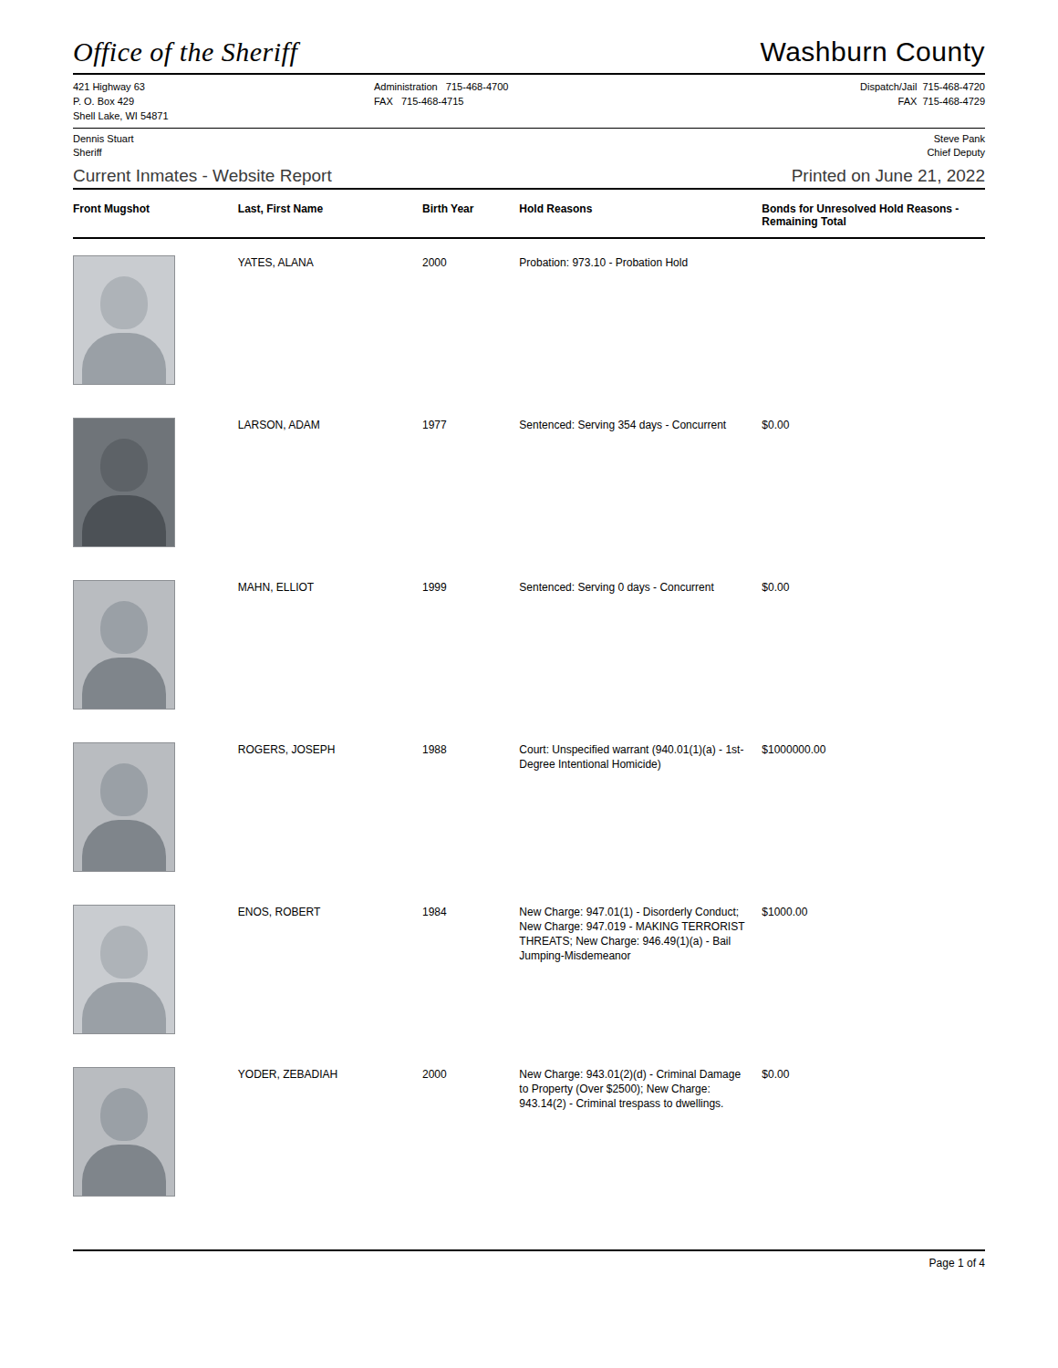Office of the Sheriff
Washburn County
421 Highway 63
P. O. Box 429
Shell Lake, WI 54871
Administration 715-468-4700
FAX 715-468-4715
Dispatch/Jail 715-468-4720
FAX 715-468-4729
Dennis Stuart
Sheriff
Steve Pank
Chief Deputy
Current Inmates - Website Report
Printed on June 21, 2022
| Front Mugshot | Last, First Name | Birth Year | Hold Reasons | Bonds for Unresolved Hold Reasons - Remaining Total |
| --- | --- | --- | --- | --- |
| | YATES, ALANA | 2000 | Probation: 973.10 - Probation Hold | |
| | LARSON, ADAM | 1977 | Sentenced: Serving 354 days - Concurrent | $0.00 |
| | MAHN, ELLIOT | 1999 | Sentenced: Serving 0 days - Concurrent | $0.00 |
| | ROGERS, JOSEPH | 1988 | Court: Unspecified warrant (940.01(1)(a) - 1st-Degree Intentional Homicide) | $1000000.00 |
| | ENOS, ROBERT | 1984 | New Charge: 947.01(1) - Disorderly Conduct; New Charge: 947.019 - MAKING TERRORIST THREATS; New Charge: 946.49(1)(a) - Bail Jumping-Misdemeanor | $1000.00 |
| | YODER, ZEBADIAH | 2000 | New Charge: 943.01(2)(d) - Criminal Damage to Property (Over $2500); New Charge: 943.14(2) - Criminal trespass to dwellings. | $0.00 |
Page 1 of 4